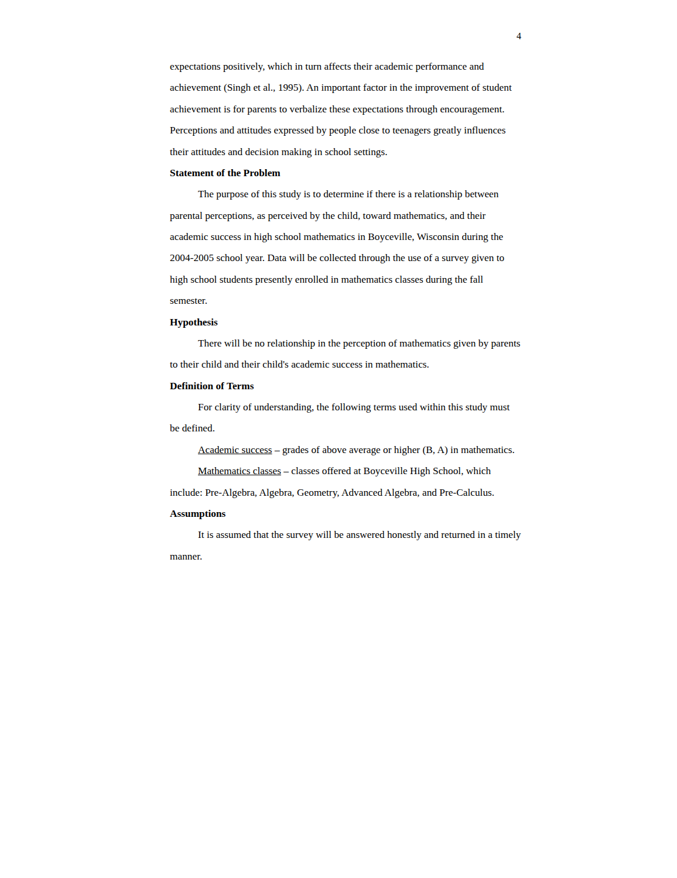4
expectations positively, which in turn affects their academic performance and achievement (Singh et al., 1995). An important factor in the improvement of student achievement is for parents to verbalize these expectations through encouragement. Perceptions and attitudes expressed by people close to teenagers greatly influences their attitudes and decision making in school settings.
Statement of the Problem
The purpose of this study is to determine if there is a relationship between parental perceptions, as perceived by the child, toward mathematics, and their academic success in high school mathematics in Boyceville, Wisconsin during the 2004-2005 school year. Data will be collected through the use of a survey given to high school students presently enrolled in mathematics classes during the fall semester.
Hypothesis
There will be no relationship in the perception of mathematics given by parents to their child and their child's academic success in mathematics.
Definition of Terms
For clarity of understanding, the following terms used within this study must be defined.
Academic success – grades of above average or higher (B, A) in mathematics.
Mathematics classes – classes offered at Boyceville High School, which include: Pre-Algebra, Algebra, Geometry, Advanced Algebra, and Pre-Calculus.
Assumptions
It is assumed that the survey will be answered honestly and returned in a timely manner.